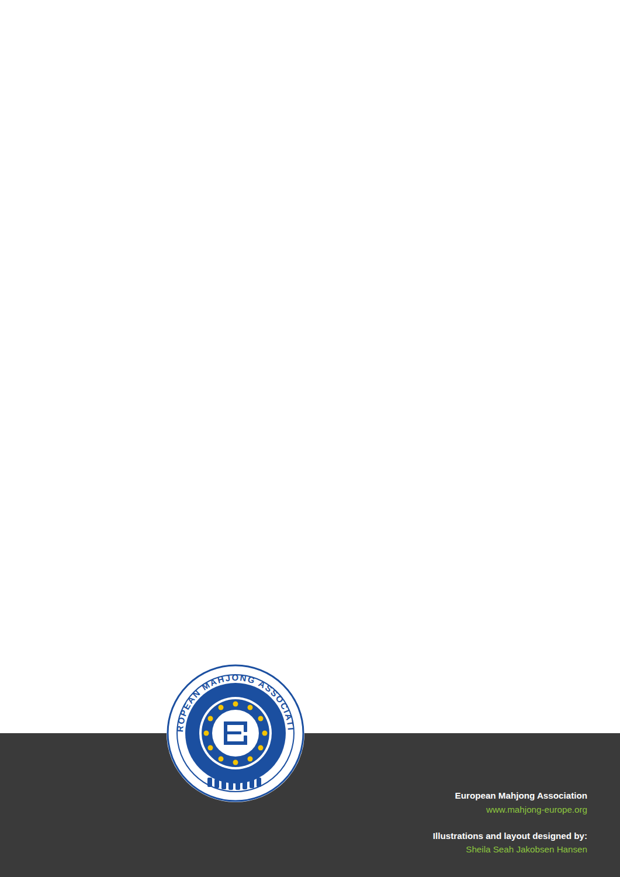European Mahjong Association emblem EUROPEAN MAHJONG ASSOCIATION EUROPEAN MAHJONG ASSOCIATION
European Mahjong Association www.mahjong-europe.org
Illustrations and layout designed by: Sheila Seah Jakobsen Hansen